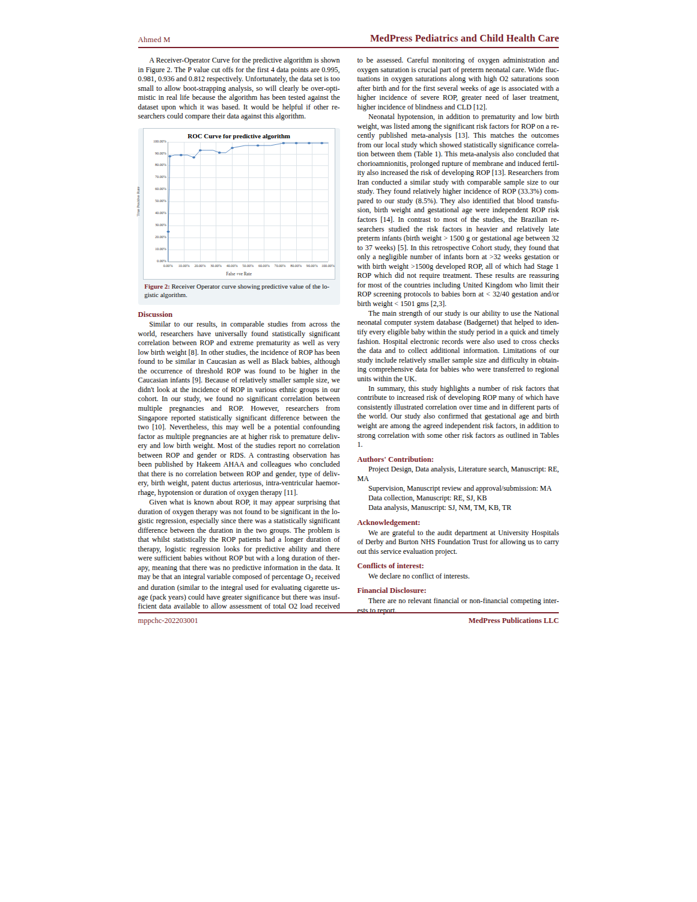Ahmed M
MedPress Pediatrics and Child Health Care
A Receiver-Operator Curve for the predictive algorithm is shown in Figure 2. The P value cut offs for the first 4 data points are 0.995, 0.981, 0.936 and 0.812 respectively. Unfortunately, the data set is too small to allow boot-strapping analysis, so will clearly be over-optimistic in real life because the algorithm has been tested against the dataset upon which it was based. It would be helpful if other researchers could compare their data against this algorithm.
ROC Curve for predictive algorithm
True Positive Rate
100.00%
90.00%
80.00%
70.00%
60.00%
50.00%
40.00%
30.00%
20.00%
10.00%
0.00%
0.00%
10.00%
20.00%
30.00%
40.00%
50.00%
60.00%
70.00%
80.00%
90.00%
100.00%
False +ve Rate
Figure 2: Receiver Operator curve showing predictive value of the logistic algorithm.
Discussion
Similar to our results, in comparable studies from across the world, researchers have universally found statistically significant correlation between ROP and extreme prematurity as well as very low birth weight [8]. In other studies, the incidence of ROP has been found to be similar in Caucasian as well as Black babies, although the occurrence of threshold ROP was found to be higher in the Caucasian infants [9]. Because of relatively smaller sample size, we didn't look at the incidence of ROP in various ethnic groups in our cohort. In our study, we found no significant correlation between multiple pregnancies and ROP. However, researchers from Singapore reported statistically significant difference between the two [10]. Nevertheless, this may well be a potential confounding factor as multiple pregnancies are at higher risk to premature delivery and low birth weight. Most of the studies report no correlation between ROP and gender or RDS. A contrasting observation has been published by Hakeem AHAA and colleagues who concluded that there is no correlation between ROP and gender, type of delivery, birth weight, patent ductus arteriosus, intra-ventricular haemorrhage, hypotension or duration of oxygen therapy [11].
Given what is known about ROP, it may appear surprising that duration of oxygen therapy was not found to be significant in the logistic regression, especially since there was a statistically significant difference between the duration in the two groups. The problem is that whilst statistically the ROP patients had a longer duration of therapy, logistic regression looks for predictive ability and there were sufficient babies without ROP but with a long duration of therapy, meaning that there was no predictive information in the data. It may be that an integral variable composed of percentage O2 received and duration (similar to the integral used for evaluating cigarette usage (pack years) could have greater significance but there was insufficient data available to allow assessment of total O2 load received to be assessed. Careful monitoring of oxygen administration and oxygen saturation is crucial part of preterm neonatal care. Wide fluctuations in oxygen saturations along with high O2 saturations soon after birth and for the first several weeks of age is associated with a higher incidence of severe ROP, greater need of laser treatment, higher incidence of blindness and CLD [12].
Neonatal hypotension, in addition to prematurity and low birth weight, was listed among the significant risk factors for ROP on a recently published meta-analysis [13]. This matches the outcomes from our local study which showed statistically significance correlation between them (Table 1). This meta-analysis also concluded that chorioamnionitis, prolonged rupture of membrane and induced fertility also increased the risk of developing ROP [13]. Researchers from Iran conducted a similar study with comparable sample size to our study. They found relatively higher incidence of ROP (33.3%) compared to our study (8.5%). They also identified that blood transfusion, birth weight and gestational age were independent ROP risk factors [14]. In contrast to most of the studies, the Brazilian researchers studied the risk factors in heavier and relatively late preterm infants (birth weight > 1500 g or gestational age between 32 to 37 weeks) [5]. In this retrospective Cohort study, they found that only a negligible number of infants born at >32 weeks gestation or with birth weight >1500g developed ROP, all of which had Stage 1 ROP which did not require treatment. These results are reassuring for most of the countries including United Kingdom who limit their ROP screening protocols to babies born at < 32/40 gestation and/or birth weight < 1501 gms [2,3].
The main strength of our study is our ability to use the National neonatal computer system database (Badgernet) that helped to identify every eligible baby within the study period in a quick and timely fashion. Hospital electronic records were also used to cross checks the data and to collect additional information. Limitations of our study include relatively smaller sample size and difficulty in obtaining comprehensive data for babies who were transferred to regional units within the UK.
In summary, this study highlights a number of risk factors that contribute to increased risk of developing ROP many of which have consistently illustrated correlation over time and in different parts of the world. Our study also confirmed that gestational age and birth weight are among the agreed independent risk factors, in addition to strong correlation with some other risk factors as outlined in Tables 1.
Authors' Contribution:
Project Design, Data analysis, Literature search, Manuscript: RE, MA
Supervision, Manuscript review and approval/submission: MA
Data collection, Manuscript: RE, SJ, KB
Data analysis, Manuscript: SJ, NM, TM, KB, TR
Acknowledgement:
We are grateful to the audit department at University Hospitals of Derby and Burton NHS Foundation Trust for allowing us to carry out this service evaluation project.
Conflicts of interest:
We declare no conflict of interests.
Financial Disclosure:
There are no relevant financial or non-financial competing interests to report.
mppchc-202203001
MedPress Publications LLC